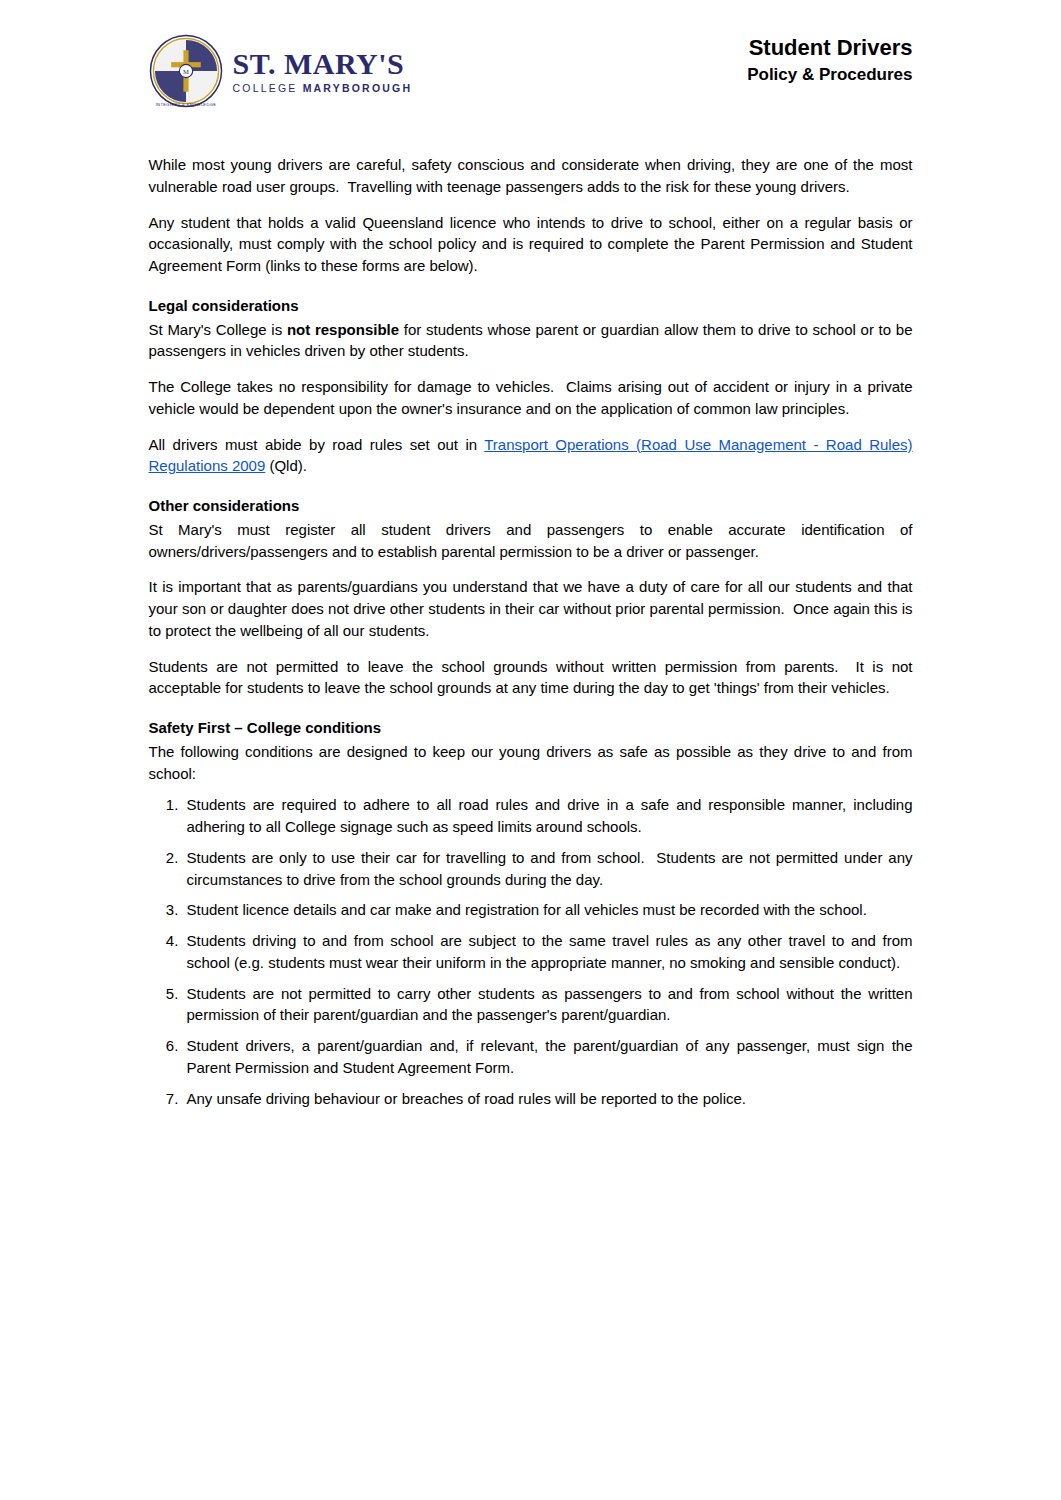M INTEGRITY & KNOWLEDGE
ST. MARY'S COLLEGE MARYBOROUGH
Student Drivers Policy & Procedures
While most young drivers are careful, safety conscious and considerate when driving, they are one of the most vulnerable road user groups. Travelling with teenage passengers adds to the risk for these young drivers.
Any student that holds a valid Queensland licence who intends to drive to school, either on a regular basis or occasionally, must comply with the school policy and is required to complete the Parent Permission and Student Agreement Form (links to these forms are below).
Legal considerations
St Mary's College is not responsible for students whose parent or guardian allow them to drive to school or to be passengers in vehicles driven by other students.
The College takes no responsibility for damage to vehicles. Claims arising out of accident or injury in a private vehicle would be dependent upon the owner's insurance and on the application of common law principles.
All drivers must abide by road rules set out in Transport Operations (Road Use Management - Road Rules) Regulations 2009 (Qld).
Other considerations
St Mary's must register all student drivers and passengers to enable accurate identification of owners/drivers/passengers and to establish parental permission to be a driver or passenger.
It is important that as parents/guardians you understand that we have a duty of care for all our students and that your son or daughter does not drive other students in their car without prior parental permission. Once again this is to protect the wellbeing of all our students.
Students are not permitted to leave the school grounds without written permission from parents. It is not acceptable for students to leave the school grounds at any time during the day to get 'things' from their vehicles.
Safety First – College conditions
The following conditions are designed to keep our young drivers as safe as possible as they drive to and from school:
Students are required to adhere to all road rules and drive in a safe and responsible manner, including adhering to all College signage such as speed limits around schools.
Students are only to use their car for travelling to and from school. Students are not permitted under any circumstances to drive from the school grounds during the day.
Student licence details and car make and registration for all vehicles must be recorded with the school.
Students driving to and from school are subject to the same travel rules as any other travel to and from school (e.g. students must wear their uniform in the appropriate manner, no smoking and sensible conduct).
Students are not permitted to carry other students as passengers to and from school without the written permission of their parent/guardian and the passenger's parent/guardian.
Student drivers, a parent/guardian and, if relevant, the parent/guardian of any passenger, must sign the Parent Permission and Student Agreement Form.
Any unsafe driving behaviour or breaches of road rules will be reported to the police.